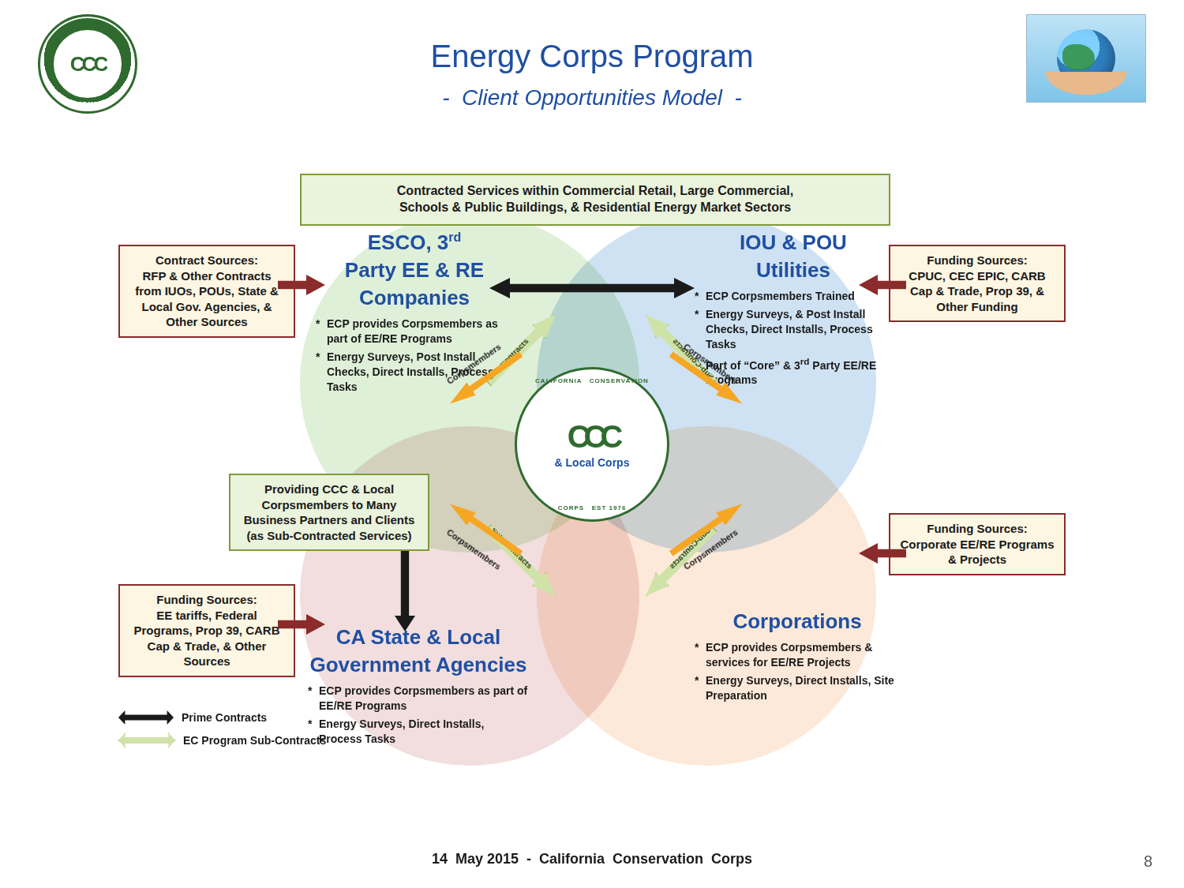CCC
EST 1976
Energy Corps Program
- Client Opportunities Model -
Contracted Services within Commercial Retail, Large Commercial,
Schools & Public Buildings, & Residential Energy Market Sectors
CALIFORNIA CONSERVATION
CCC
& Local Corps
CORPS EST 1976
ESCO, 3rd
Party EE & RE
Companies
ECP provides Corpsmembers as part of EE/RE Programs
Energy Surveys, Post Install Checks, Direct Installs, Process Tasks
IOU & POU
Utilities
ECP Corpsmembers Trained
Energy Surveys, & Post Install Checks, Direct Installs, Process Tasks
Part of “Core” & 3rd Party EE/RE Programs
CA State & Local
Government Agencies
ECP provides Corpsmembers as part of EE/RE Programs
Energy Surveys, Direct Installs, Process Tasks
Corporations
ECP provides Corpsmembers & services for EE/RE Projects
Energy Surveys, Direct Installs, Site Preparation
Contract Sources:
RFP & Other Contracts from IUOs, POUs, State & Local Gov. Agencies, & Other Sources
Funding Sources:
CPUC, CEC EPIC, CARB Cap & Trade, Prop 39, & Other Funding
Providing CCC & Local Corpsmembers to Many Business Partners and Clients
(as Sub-Contracted Services)
Funding Sources:
Corporate EE/RE Programs
& Projects
Funding Sources:
EE tariffs, Federal Programs, Prop 39, CARB Cap & Trade, & Other Sources
Prime Contracts
Prime Contracts
Sub-Contracts
Sub-Contracts
Sub-Contracts
Sub-Contracts
Corpsmembers
Corpsmembers
Corpsmembers
Corpsmembers
Prime Contracts
EC Program Sub-Contracts
14 May 2015 - California Conservation Corps
8